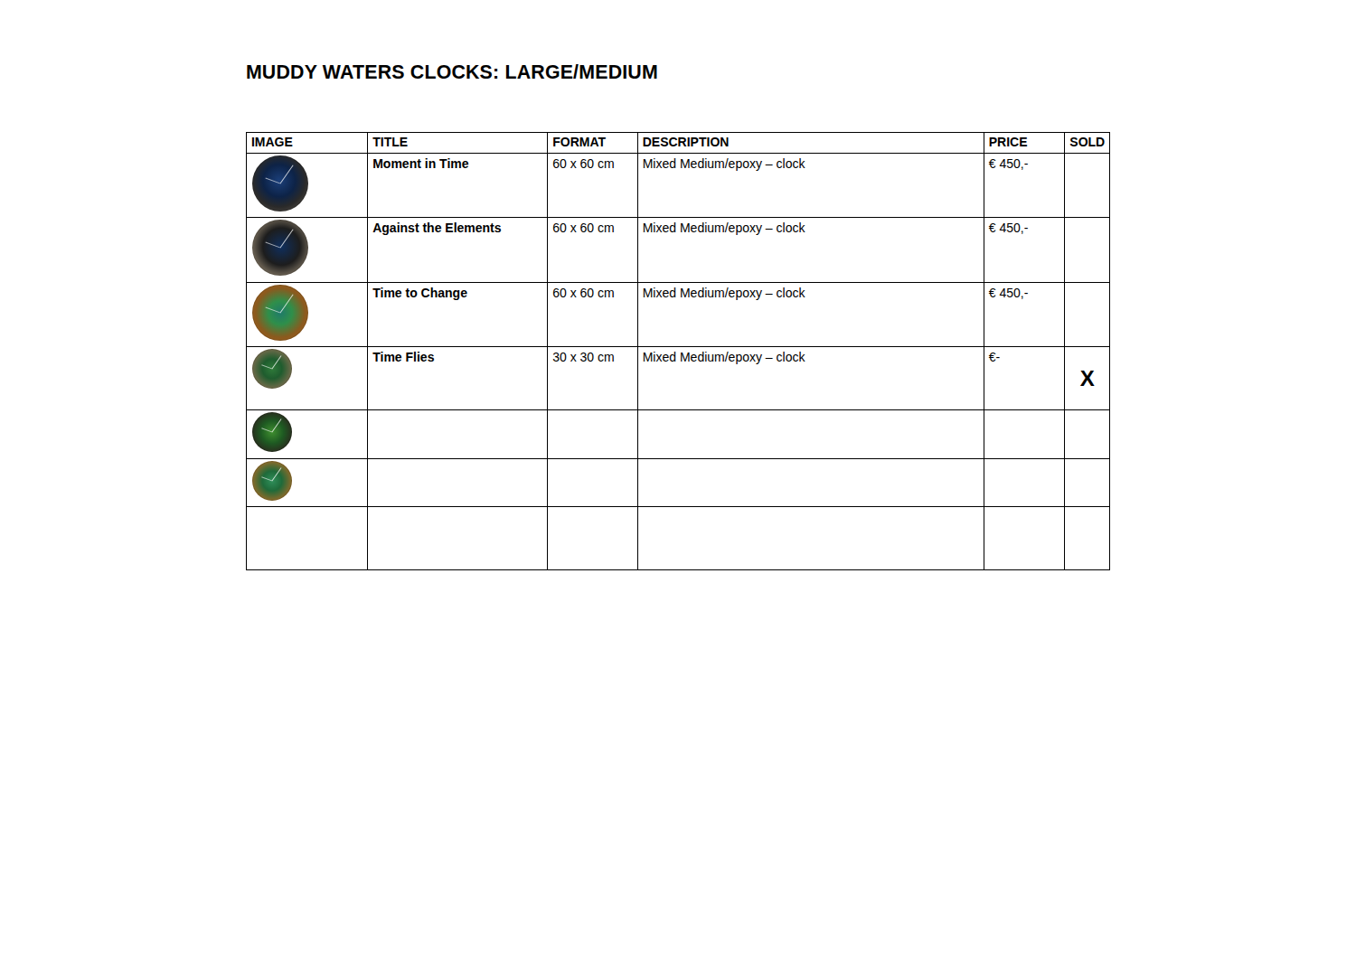MUDDY WATERS CLOCKS: LARGE/MEDIUM
| IMAGE | TITLE | FORMAT | DESCRIPTION | PRICE | SOLD |
| --- | --- | --- | --- | --- | --- |
| | Moment in Time | 60 x 60 cm | Mixed Medium/epoxy – clock | € 450,- | |
| | Against the Elements | 60 x 60 cm | Mixed Medium/epoxy – clock | € 450,- | |
| | Time to Change | 60 x 60 cm | Mixed Medium/epoxy – clock | € 450,- | |
| | Time Flies | 30 x 30 cm | Mixed Medium/epoxy – clock | €- | X |